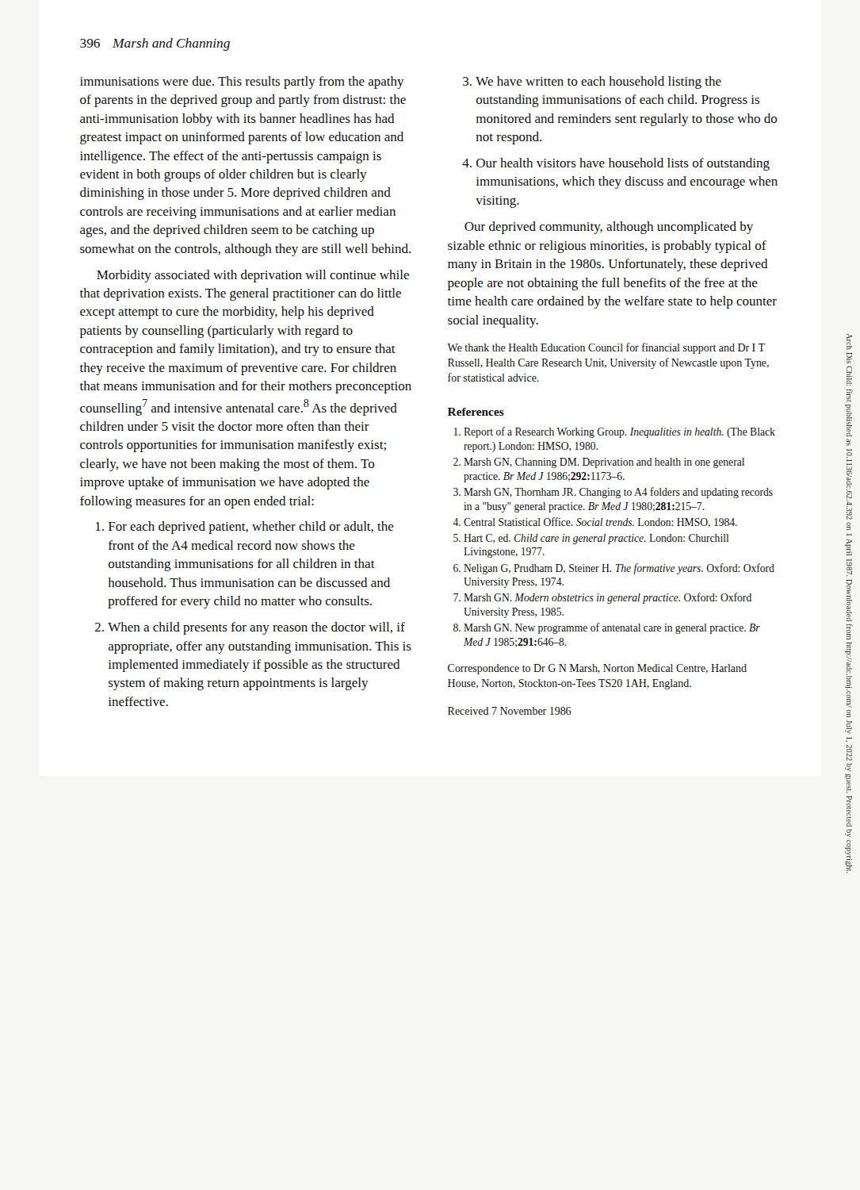Arch Dis Child: first published as 10.1136/adc.62.4.392 on 1 April 1987. Downloaded from http://adc.bmj.com/ on July 1, 2022 by guest. Protected by copyright.
396 Marsh and Channing
immunisations were due. This results partly from the apathy of parents in the deprived group and partly from distrust: the anti-immunisation lobby with its banner headlines has had greatest impact on uninformed parents of low education and intelligence. The effect of the anti-pertussis campaign is evident in both groups of older children but is clearly diminishing in those under 5. More deprived children and controls are receiving immunisations and at earlier median ages, and the deprived children seem to be catching up somewhat on the controls, although they are still well behind.
Morbidity associated with deprivation will continue while that deprivation exists. The general practitioner can do little except attempt to cure the morbidity, help his deprived patients by counselling (particularly with regard to contraception and family limitation), and try to ensure that they receive the maximum of preventive care. For children that means immunisation and for their mothers preconception counselling7 and intensive antenatal care.8 As the deprived children under 5 visit the doctor more often than their controls opportunities for immunisation manifestly exist; clearly, we have not been making the most of them. To improve uptake of immunisation we have adopted the following measures for an open ended trial:
For each deprived patient, whether child or adult, the front of the A4 medical record now shows the outstanding immunisations for all children in that household. Thus immunisation can be discussed and proffered for every child no matter who consults.
When a child presents for any reason the doctor will, if appropriate, offer any outstanding immunisation. This is implemented immediately if possible as the structured system of making return appointments is largely ineffective.
We have written to each household listing the outstanding immunisations of each child. Progress is monitored and reminders sent regularly to those who do not respond.
Our health visitors have household lists of outstanding immunisations, which they discuss and encourage when visiting.
Our deprived community, although uncomplicated by sizable ethnic or religious minorities, is probably typical of many in Britain in the 1980s. Unfortunately, these deprived people are not obtaining the full benefits of the free at the time health care ordained by the welfare state to help counter social inequality.
We thank the Health Education Council for financial support and Dr I T Russell, Health Care Research Unit, University of Newcastle upon Tyne, for statistical advice.
References
Report of a Research Working Group. Inequalities in health. (The Black report.) London: HMSO, 1980.
Marsh GN, Channing DM. Deprivation and health in one general practice. Br Med J 1986;292: 1173–6.
Marsh GN, Thornham JR. Changing to A4 folders and updating records in a "busy" general practice. Br Med J 1980;281: 215–7.
Central Statistical Office. Social trends. London: HMSO, 1984.
Hart C, ed. Child care in general practice. London: Churchill Livingstone, 1977.
Neligan G, Prudham D, Steiner H. The formative years. Oxford: Oxford University Press, 1974.
Marsh GN. Modern obstetrics in general practice. Oxford: Oxford University Press, 1985.
Marsh GN. New programme of antenatal care in general practice. Br Med J 1985;291: 646–8.
Correspondence to Dr G N Marsh, Norton Medical Centre, Harland House, Norton, Stockton-on-Tees TS20 1AH, England.
Received 7 November 1986